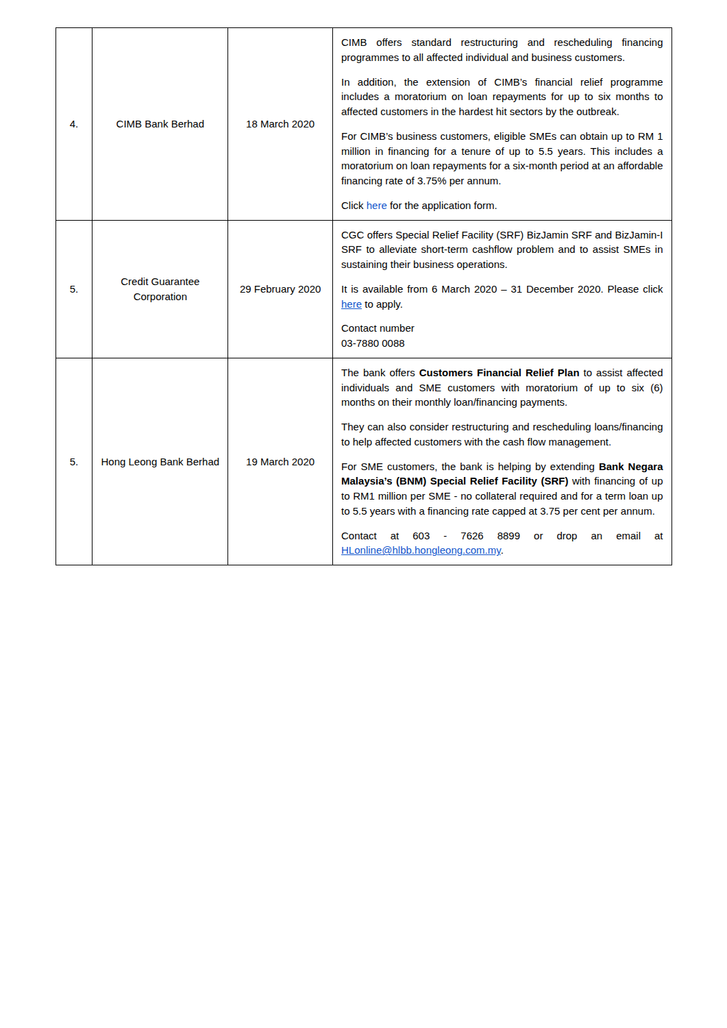| 4. | CIMB Bank Berhad | 18 March 2020 | CIMB offers standard restructuring and rescheduling financing programmes to all affected individual and business customers. In addition, the extension of CIMB’s financial relief programme includes a moratorium on loan repayments for up to six months to affected customers in the hardest hit sectors by the outbreak. For CIMB’s business customers, eligible SMEs can obtain up to RM 1 million in financing for a tenure of up to 5.5 years. This includes a moratorium on loan repayments for a six-month period at an affordable financing rate of 3.75% per annum. Click here for the application form. |
| 5. | Credit Guarantee Corporation | 29 February 2020 | CGC offers Special Relief Facility (SRF) BizJamin SRF and BizJamin-I SRF to alleviate short-term cashflow problem and to assist SMEs in sustaining their business operations. It is available from 6 March 2020 – 31 December 2020. Please click here to apply. Contact number 03-7880 0088 |
| 5. | Hong Leong Bank Berhad | 19 March 2020 | The bank offers Customers Financial Relief Plan to assist affected individuals and SME customers with moratorium of up to six (6) months on their monthly loan/financing payments. They can also consider restructuring and rescheduling loans/financing to help affected customers with the cash flow management. For SME customers, the bank is helping by extending Bank Negara Malaysia’s (BNM) Special Relief Facility (SRF) with financing of up to RM1 million per SME - no collateral required and for a term loan up to 5.5 years with a financing rate capped at 3.75 per cent per annum. Contact at 603 - 7626 8899 or drop an email at HLonline@hlbb.hongleong.com.my . |